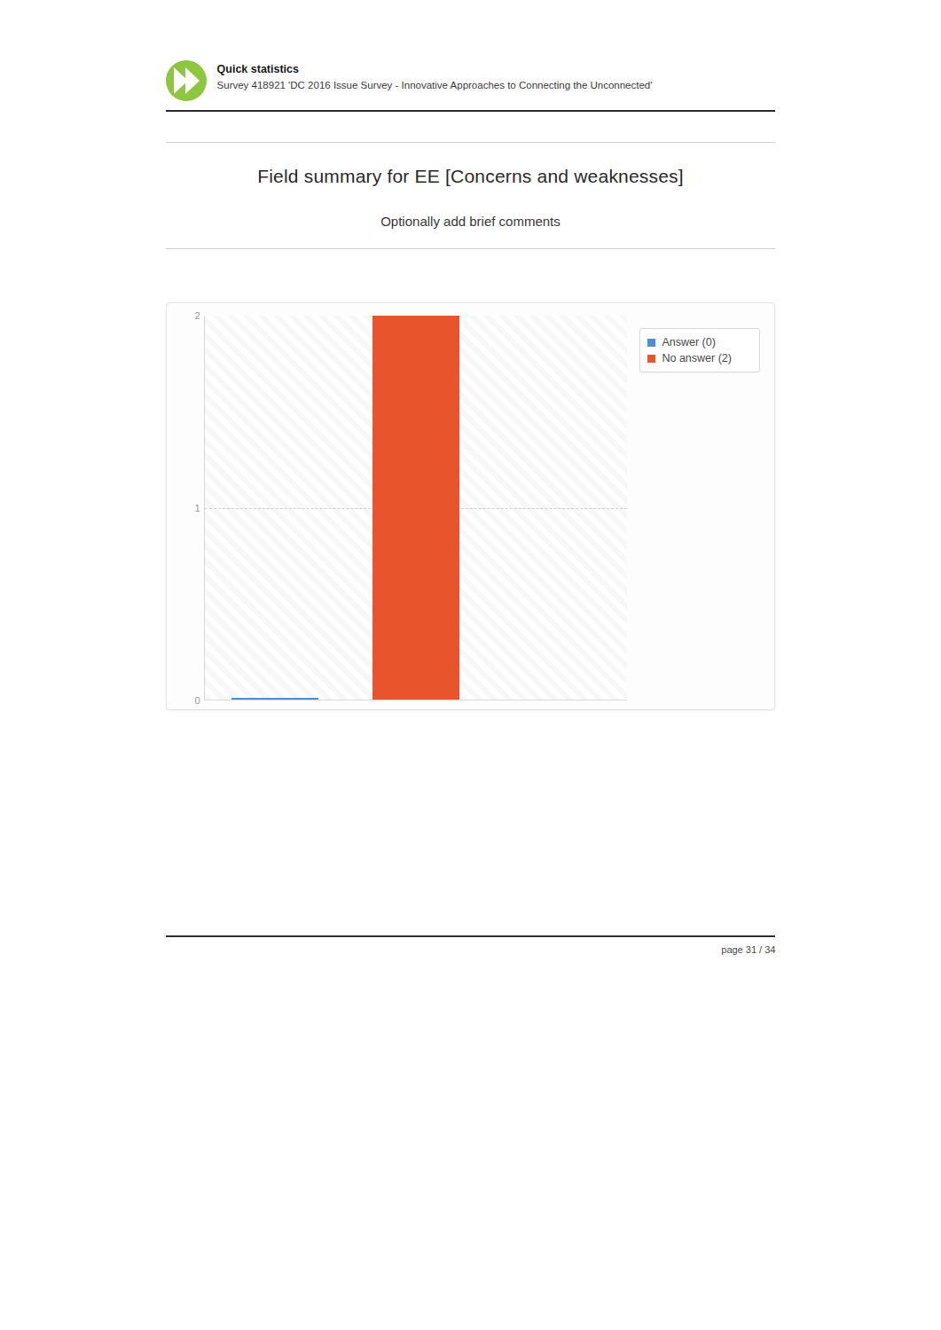Quick statistics
Survey 418921 'DC 2016 Issue Survey - Innovative Approaches to Connecting the Unconnected'
Field summary for EE [Concerns and weaknesses]
Optionally add brief comments
2 1 0
Answer (0)
No answer (2)
page 31 / 34